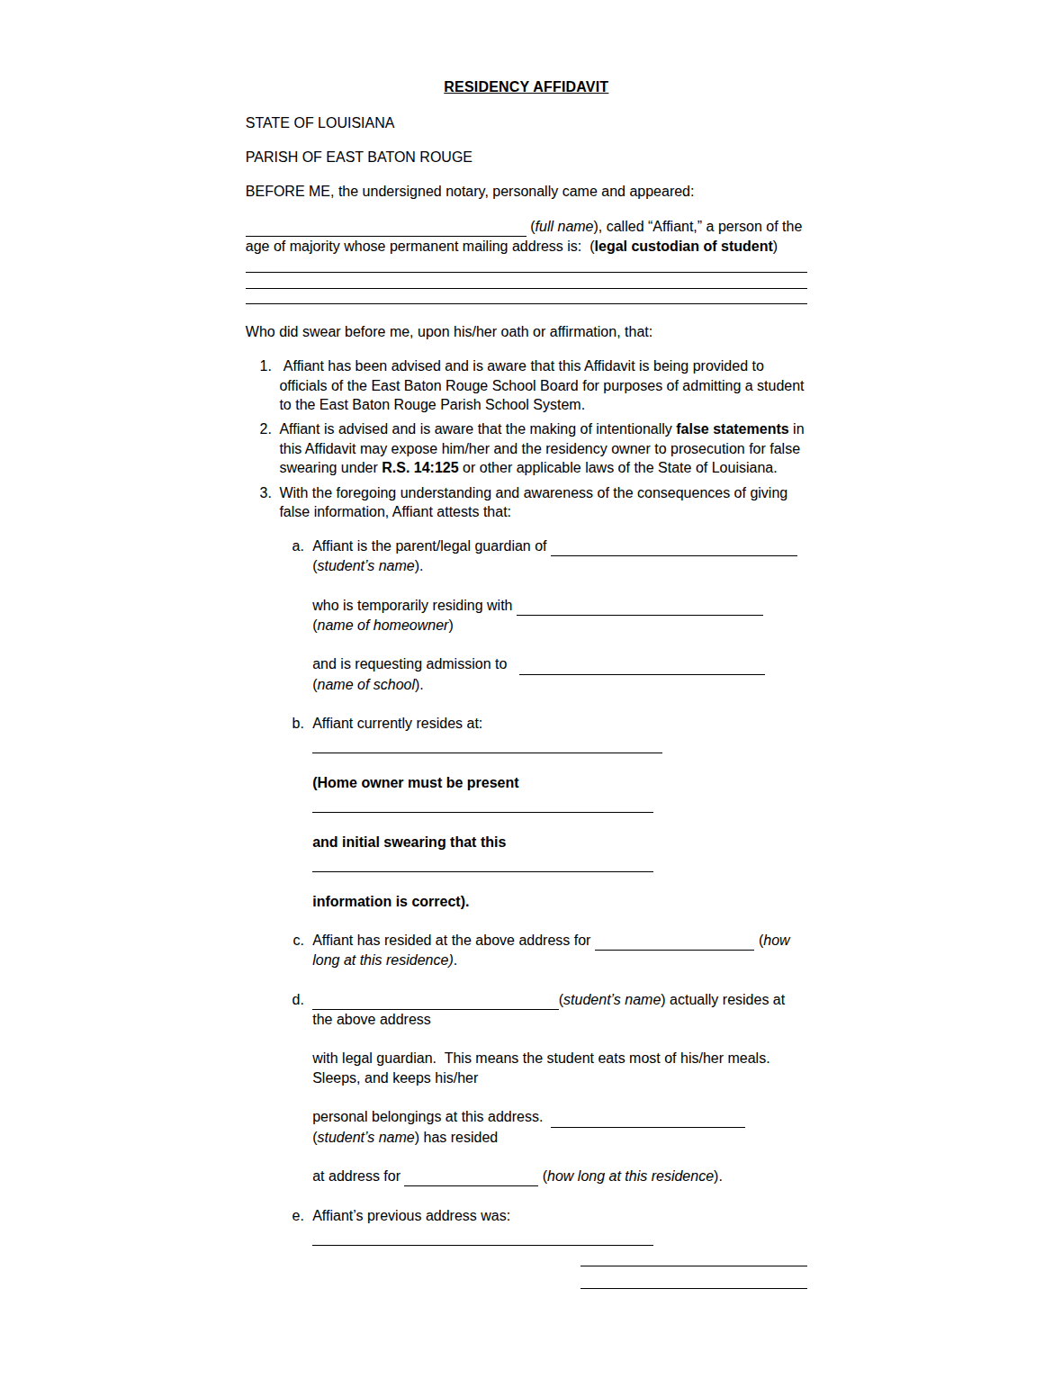RESIDENCY AFFIDAVIT
STATE OF LOUISIANA
PARISH OF EAST BATON ROUGE
BEFORE ME, the undersigned notary, personally came and appeared:
(full name), called “Affiant,” a person of the age of majority whose permanent mailing address is: (legal custodian of student)
Who did swear before me, upon his/her oath or affirmation, that:
Affiant has been advised and is aware that this Affidavit is being provided to officials of the East Baton Rouge School Board for purposes of admitting a student to the East Baton Rouge Parish School System.
Affiant is advised and is aware that the making of intentionally false statements in this Affidavit may expose him/her and the residency owner to prosecution for false swearing under R.S. 14:125 or other applicable laws of the State of Louisiana.
With the foregoing understanding and awareness of the consequences of giving false information, Affiant attests that:
Affiant is the parent/legal guardian of (student’s name).
who is temporarily residing with (name of homeowner)
and is requesting admission to (name of school).
Affiant currently resides at:
(Home owner must be present
and initial swearing that this
information is correct).
Affiant has resided at the above address for (how long at this residence).
(student’s name) actually resides at the above address
with legal guardian. This means the student eats most of his/her meals. Sleeps, and keeps his/her
personal belongings at this address. (student’s name) has resided
at address for (how long at this residence).
Affiant’s previous address was: